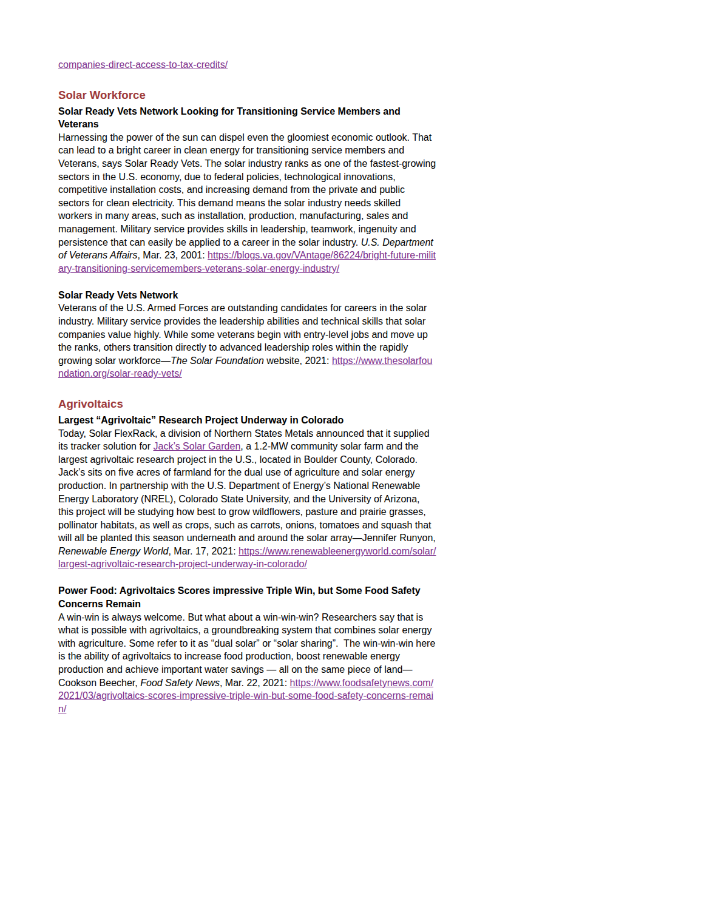companies-direct-access-to-tax-credits/
Solar Workforce
Solar Ready Vets Network Looking for Transitioning Service Members and Veterans
Harnessing the power of the sun can dispel even the gloomiest economic outlook. That can lead to a bright career in clean energy for transitioning service members and Veterans, says Solar Ready Vets. The solar industry ranks as one of the fastest-growing sectors in the U.S. economy, due to federal policies, technological innovations, competitive installation costs, and increasing demand from the private and public sectors for clean electricity. This demand means the solar industry needs skilled workers in many areas, such as installation, production, manufacturing, sales and management. Military service provides skills in leadership, teamwork, ingenuity and persistence that can easily be applied to a career in the solar industry. U.S. Department of Veterans Affairs, Mar. 23, 2001: https://blogs.va.gov/VAntage/86224/bright-future-military-transitioning-servicemembers-veterans-solar-energy-industry/
Solar Ready Vets Network
Veterans of the U.S. Armed Forces are outstanding candidates for careers in the solar industry. Military service provides the leadership abilities and technical skills that solar companies value highly. While some veterans begin with entry-level jobs and move up the ranks, others transition directly to advanced leadership roles within the rapidly growing solar workforce—The Solar Foundation website, 2021: https://www.thesolarfoundation.org/solar-ready-vets/
Agrivoltaics
Largest “Agrivoltaic” Research Project Underway in Colorado
Today, Solar FlexRack, a division of Northern States Metals announced that it supplied its tracker solution for Jack’s Solar Garden, a 1.2-MW community solar farm and the largest agrivoltaic research project in the U.S., located in Boulder County, Colorado. Jack’s sits on five acres of farmland for the dual use of agriculture and solar energy production. In partnership with the U.S. Department of Energy’s National Renewable Energy Laboratory (NREL), Colorado State University, and the University of Arizona, this project will be studying how best to grow wildflowers, pasture and prairie grasses, pollinator habitats, as well as crops, such as carrots, onions, tomatoes and squash that will all be planted this season underneath and around the solar array—Jennifer Runyon, Renewable Energy World, Mar. 17, 2021: https://www.renewableenergyworld.com/solar/largest-agrivoltaic-research-project-underway-in-colorado/
Power Food: Agrivoltaics Scores impressive Triple Win, but Some Food Safety Concerns Remain
A win-win is always welcome. But what about a win-win-win? Researchers say that is what is possible with agrivoltaics, a groundbreaking system that combines solar energy with agriculture. Some refer to it as “dual solar” or “solar sharing”. The win-win-win here is the ability of agrivoltaics to increase food production, boost renewable energy production and achieve important water savings — all on the same piece of land—Cookson Beecher, Food Safety News, Mar. 22, 2021: https://www.foodsafetynews.com/2021/03/agrivoltaics-scores-impressive-triple-win-but-some-food-safety-concerns-remain/